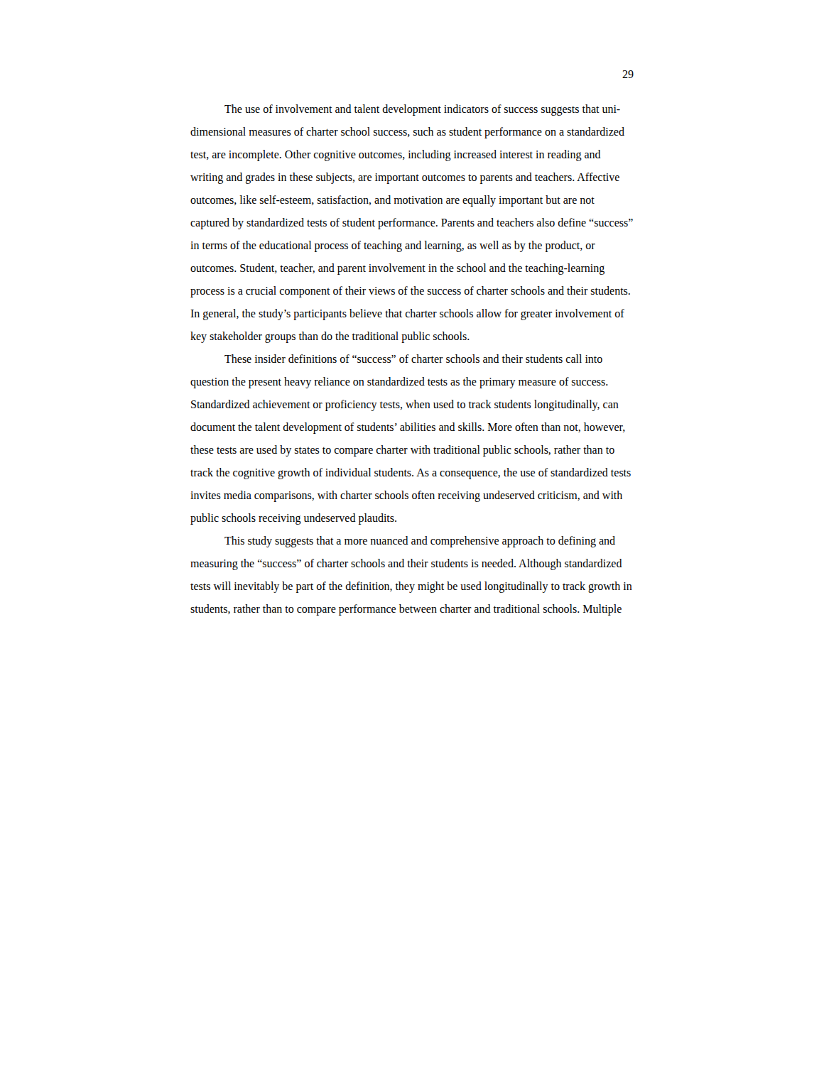29
The use of involvement and talent development indicators of success suggests that uni-dimensional measures of charter school success, such as student performance on a standardized test, are incomplete. Other cognitive outcomes, including increased interest in reading and writing and grades in these subjects, are important outcomes to parents and teachers. Affective outcomes, like self-esteem, satisfaction, and motivation are equally important but are not captured by standardized tests of student performance. Parents and teachers also define “success” in terms of the educational process of teaching and learning, as well as by the product, or outcomes. Student, teacher, and parent involvement in the school and the teaching-learning process is a crucial component of their views of the success of charter schools and their students. In general, the study’s participants believe that charter schools allow for greater involvement of key stakeholder groups than do the traditional public schools.
These insider definitions of “success” of charter schools and their students call into question the present heavy reliance on standardized tests as the primary measure of success. Standardized achievement or proficiency tests, when used to track students longitudinally, can document the talent development of students’ abilities and skills. More often than not, however, these tests are used by states to compare charter with traditional public schools, rather than to track the cognitive growth of individual students. As a consequence, the use of standardized tests invites media comparisons, with charter schools often receiving undeserved criticism, and with public schools receiving undeserved plaudits.
This study suggests that a more nuanced and comprehensive approach to defining and measuring the “success” of charter schools and their students is needed. Although standardized tests will inevitably be part of the definition, they might be used longitudinally to track growth in students, rather than to compare performance between charter and traditional schools. Multiple